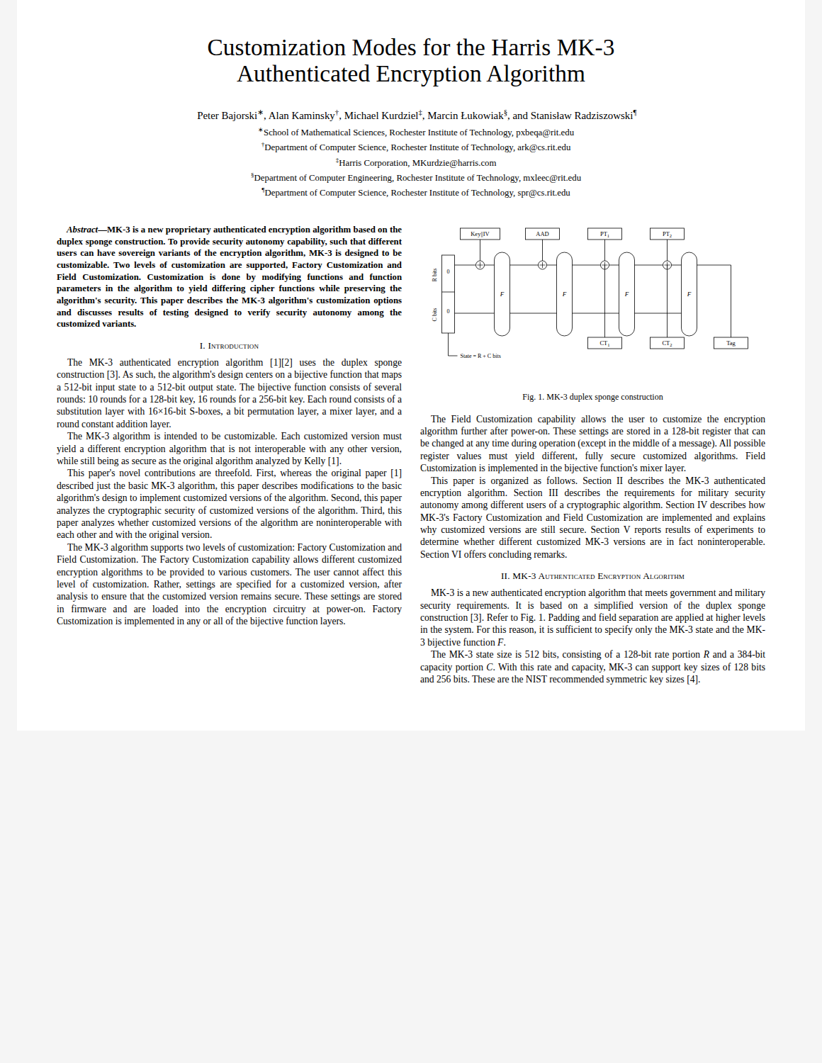Customization Modes for the Harris MK-3
Authenticated Encryption Algorithm
Peter Bajorski∗, Alan Kaminsky†, Michael Kurdziel‡, Marcin Łukowiak§, and Stanisław Radziszowski¶
∗School of Mathematical Sciences, Rochester Institute of Technology, pxbeqa@rit.edu
†Department of Computer Science, Rochester Institute of Technology, ark@cs.rit.edu
‡Harris Corporation, MKurdzie@harris.com
§Department of Computer Engineering, Rochester Institute of Technology, mxleec@rit.edu
¶Department of Computer Science, Rochester Institute of Technology, spr@cs.rit.edu
Abstract—MK-3 is a new proprietary authenticated encryption algorithm based on the duplex sponge construction. To provide security autonomy capability, such that different users can have sovereign variants of the encryption algorithm, MK-3 is designed to be customizable. Two levels of customization are supported, Factory Customization and Field Customization. Customization is done by modifying functions and function parameters in the algorithm to yield differing cipher functions while preserving the algorithm's security. This paper describes the MK-3 algorithm's customization options and discusses results of testing designed to verify security autonomy among the customized variants.
I. Introduction
The MK-3 authenticated encryption algorithm [1][2] uses the duplex sponge construction [3]. As such, the algorithm's design centers on a bijective function that maps a 512-bit input state to a 512-bit output state. The bijective function consists of several rounds: 10 rounds for a 128-bit key, 16 rounds for a 256-bit key. Each round consists of a substitution layer with 16×16-bit S-boxes, a bit permutation layer, a mixer layer, and a round constant addition layer.
The MK-3 algorithm is intended to be customizable. Each customized version must yield a different encryption algorithm that is not interoperable with any other version, while still being as secure as the original algorithm analyzed by Kelly [1].
This paper's novel contributions are threefold. First, whereas the original paper [1] described just the basic MK-3 algorithm, this paper describes modifications to the basic algorithm's design to implement customized versions of the algorithm. Second, this paper analyzes the cryptographic security of customized versions of the algorithm. Third, this paper analyzes whether customized versions of the algorithm are noninteroperable with each other and with the original version.
The MK-3 algorithm supports two levels of customization: Factory Customization and Field Customization. The Factory Customization capability allows different customized encryption algorithms to be provided to various customers. The user cannot affect this level of customization. Rather, settings are specified for a customized version, after analysis to ensure that the customized version remains secure. These settings are stored in firmware and are loaded into the encryption circuitry at power-on. Factory Customization is implemented in any or all of the bijective function layers.
Key||IV AAD PT1 PT2 0 0 R bits C bits State = R + C bits F F F F CT1 CT2 Tag
Fig. 1. MK-3 duplex sponge construction
The Field Customization capability allows the user to customize the encryption algorithm further after power-on. These settings are stored in a 128-bit register that can be changed at any time during operation (except in the middle of a message). All possible register values must yield different, fully secure customized algorithms. Field Customization is implemented in the bijective function's mixer layer.
This paper is organized as follows. Section II describes the MK-3 authenticated encryption algorithm. Section III describes the requirements for military security autonomy among different users of a cryptographic algorithm. Section IV describes how MK-3's Factory Customization and Field Customization are implemented and explains why customized versions are still secure. Section V reports results of experiments to determine whether different customized MK-3 versions are in fact noninteroperable. Section VI offers concluding remarks.
II. MK-3 Authenticated Encryption Algorithm
MK-3 is a new authenticated encryption algorithm that meets government and military security requirements. It is based on a simplified version of the duplex sponge construction [3]. Refer to Fig. 1. Padding and field separation are applied at higher levels in the system. For this reason, it is sufficient to specify only the MK-3 state and the MK-3 bijective function F.
The MK-3 state size is 512 bits, consisting of a 128-bit rate portion R and a 384-bit capacity portion C. With this rate and capacity, MK-3 can support key sizes of 128 bits and 256 bits. These are the NIST recommended symmetric key sizes [4].